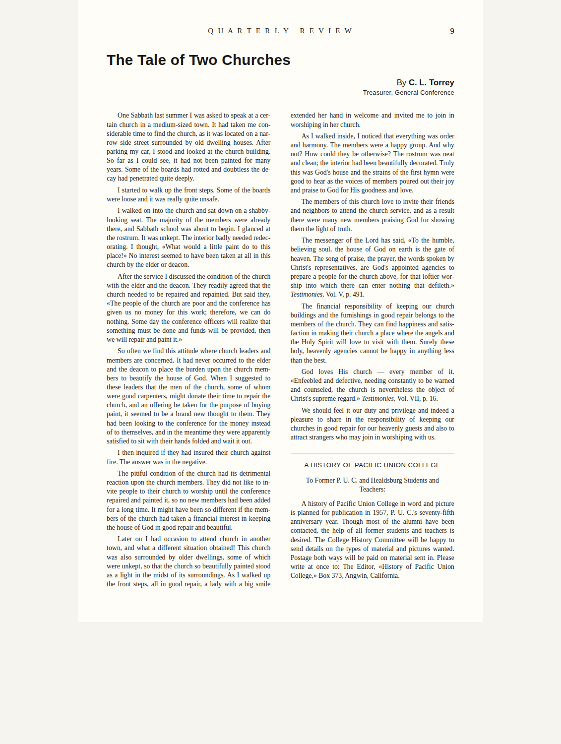Q U A R T E R L Y R E V I E W 9
The Tale of Two Churches
By C. L. Torrey
Treasurer, General Conference
One Sabbath last summer I was asked to speak at a certain church in a medium-sized town. It had taken me considerable time to find the church, as it was located on a narrow side street surrounded by old dwelling houses. After parking my car, I stood and looked at the church building. So far as I could see, it had not been painted for many years. Some of the boards had rotted and doubtless the decay had penetrated quite deeply.
I started to walk up the front steps. Some of the boards were loose and it was really quite unsafe.
I walked on into the church and sat down on a shabby-looking seat. The majority of the members were already there, and Sabbath school was about to begin. I glanced at the rostrum. It was unkept. The interior badly needed redecorating. I thought, «What would a little paint do to this place!» No interest seemed to have been taken at all in this church by the elder or deacon.
After the service I discussed the condition of the church with the elder and the deacon. They readily agreed that the church needed to be repaired and repainted. But said they, «The people of the church are poor and the conference has given us no money for this work; therefore, we can do nothing. Some day the conference officers will realize that something must be done and funds will be provided, then we will repair and paint it.»
So often we find this attitude where church leaders and members are concerned. It had never occurred to the elder and the deacon to place the burden upon the church members to beautify the house of God. When I suggested to these leaders that the men of the church, some of whom were good carpenters, might donate their time to repair the church, and an offering be taken for the purpose of buying paint, it seemed to be a brand new thought to them. They had been looking to the conference for the money instead of to themselves, and in the meantime they were apparently satisfied to sit with their hands folded and wait it out.
I then inquired if they had insured their church against fire. The answer was in the negative.
The pitiful condition of the church had its detrimental reaction upon the church members. They did not like to invite people to their church to worship until the conference repaired and painted it, so no new members had been added for a long time. It might have been so different if the members of the church had taken a financial interest in keeping the house of God in good repair and beautiful.
Later on I had occasion to attend church in another town, and what a different situation obtained! This church was also surrounded by older dwellings, some of which were unkept, so that the church so beautifully painted stood as a light in the midst of its surroundings. As I walked up the front steps, all in good repair, a lady with a big smile extended her hand in welcome and invited me to join in worshiping in her church.
As I walked inside, I noticed that everything was order and harmony. The members were a happy group. And why not? How could they be otherwise? The rostrum was neat and clean; the interior had been beautifully decorated. Truly this was God's house and the strains of the first hymn were good to hear as the voices of members poured out their joy and praise to God for His goodness and love.
The members of this church love to invite their friends and neighbors to attend the church service, and as a result there were many new members praising God for showing them the light of truth.
The messenger of the Lord has said, «To the humble, believing soul, the house of God on earth is the gate of heaven. The song of praise, the prayer, the words spoken by Christ's representatives, are God's appointed agencies to prepare a people for the church above, for that loftier worship into which there can enter nothing that defileth.» Testimonies, Vol. V, p. 491.
The financial responsibility of keeping our church buildings and the furnishings in good repair belongs to the members of the church. They can find happiness and satisfaction in making their church a place where the angels and the Holy Spirit will love to visit with them. Surely these holy, heavenly agencies cannot be happy in anything less than the best.
God loves His church — every member of it. «Enfeebled and defective, needing constantly to be warned and counseled, the church is nevertheless the object of Christ's supreme regard.» Testimonies, Vol. VII, p. 16.
We should feel it our duty and privilege and indeed a pleasure to share in the responsibility of keeping our churches in good repair for our heavenly guests and also to attract strangers who may join in worshiping with us.
A HISTORY OF PACIFIC UNION COLLEGE
To Former P. U. C. and Healdsburg Students and
Teachers:
A history of Pacific Union College in word and picture is planned for publication in 1957, P. U. C.'s seventy-fifth anniversary year. Though most of the alumni have been contacted, the help of all former students and teachers is desired. The College History Committee will be happy to send details on the types of material and pictures wanted. Postage both ways will be paid on material sent in. Please write at once to: The Editor, «History of Pacific Union College,» Box 373, Angwin, California.